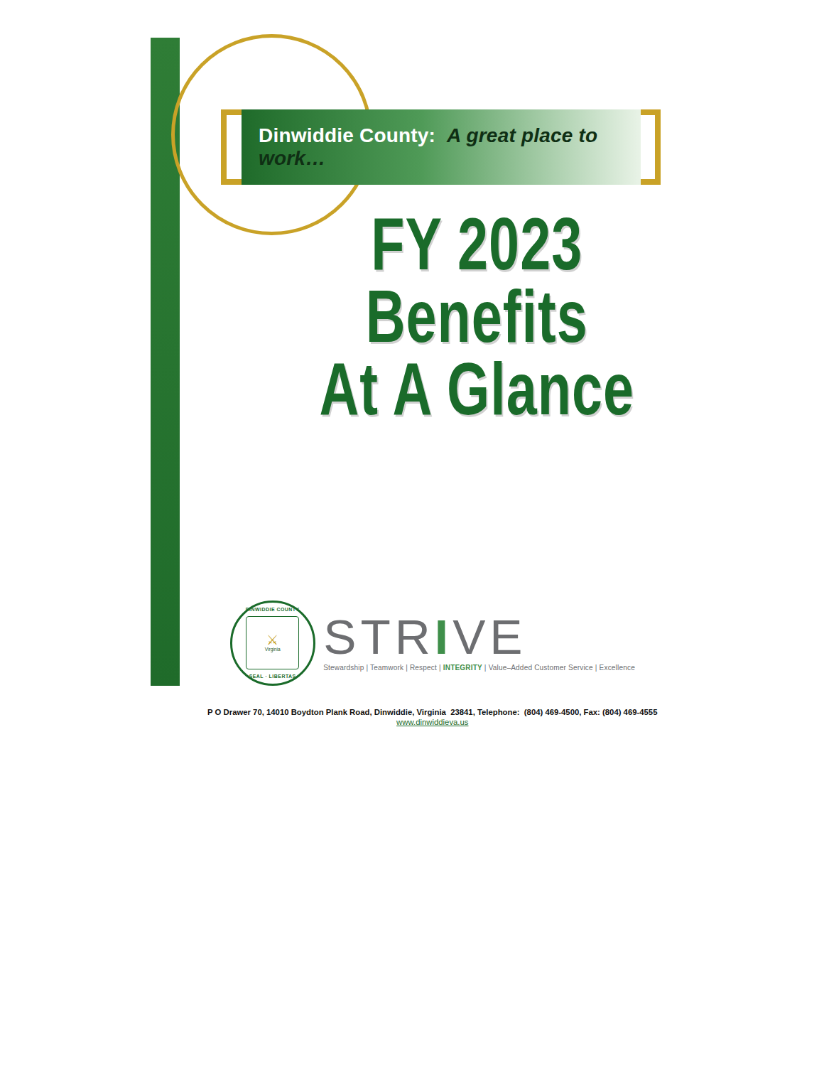Dinwiddie County: A great place to work…
FY 2023
Benefits
At A Glance
Dinwiddie County
⚔
Virginia
Seal · Libertas
STRIVE
Stewardship | Teamwork | Respect | INTEGRITY | Value–Added Customer Service | Excellence
P O Drawer 70, 14010 Boydton Plank Road, Dinwiddie, Virginia 23841, Telephone: (804) 469-4500, Fax: (804) 469-4555 www.dinwiddieva.us